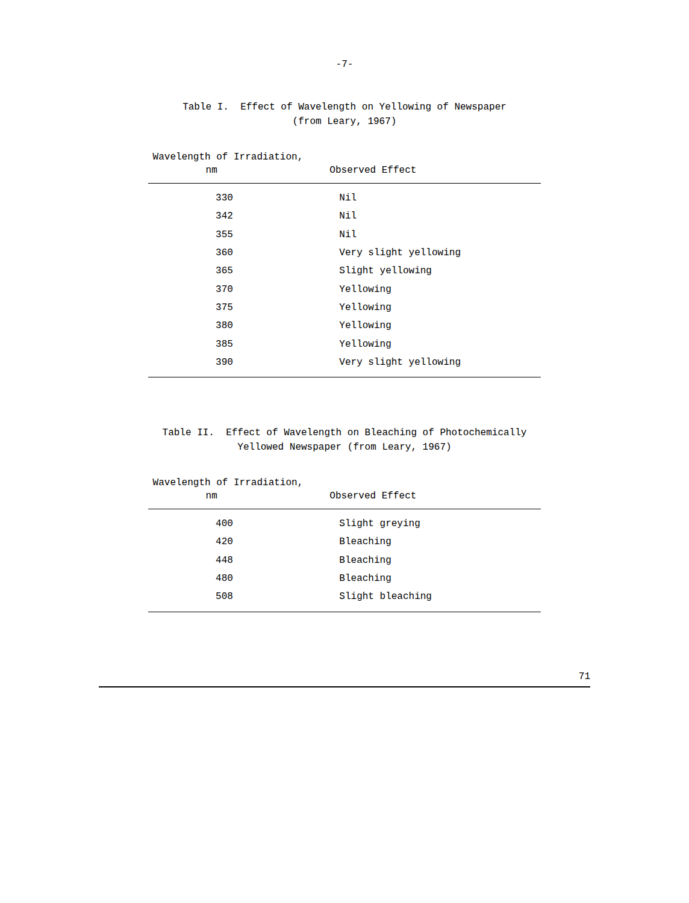-7-
Table I. Effect of Wavelength on Yellowing of Newspaper (from Leary, 1967)
| Wavelength of Irradiation, nm | Observed Effect |
| --- | --- |
| 330 | Nil |
| 342 | Nil |
| 355 | Nil |
| 360 | Very slight yellowing |
| 365 | Slight yellowing |
| 370 | Yellowing |
| 375 | Yellowing |
| 380 | Yellowing |
| 385 | Yellowing |
| 390 | Very slight yellowing |
Table II. Effect of Wavelength on Bleaching of Photochemically Yellowed Newspaper (from Leary, 1967)
| Wavelength of Irradiation, nm | Observed Effect |
| --- | --- |
| 400 | Slight greying |
| 420 | Bleaching |
| 448 | Bleaching |
| 480 | Bleaching |
| 508 | Slight bleaching |
71